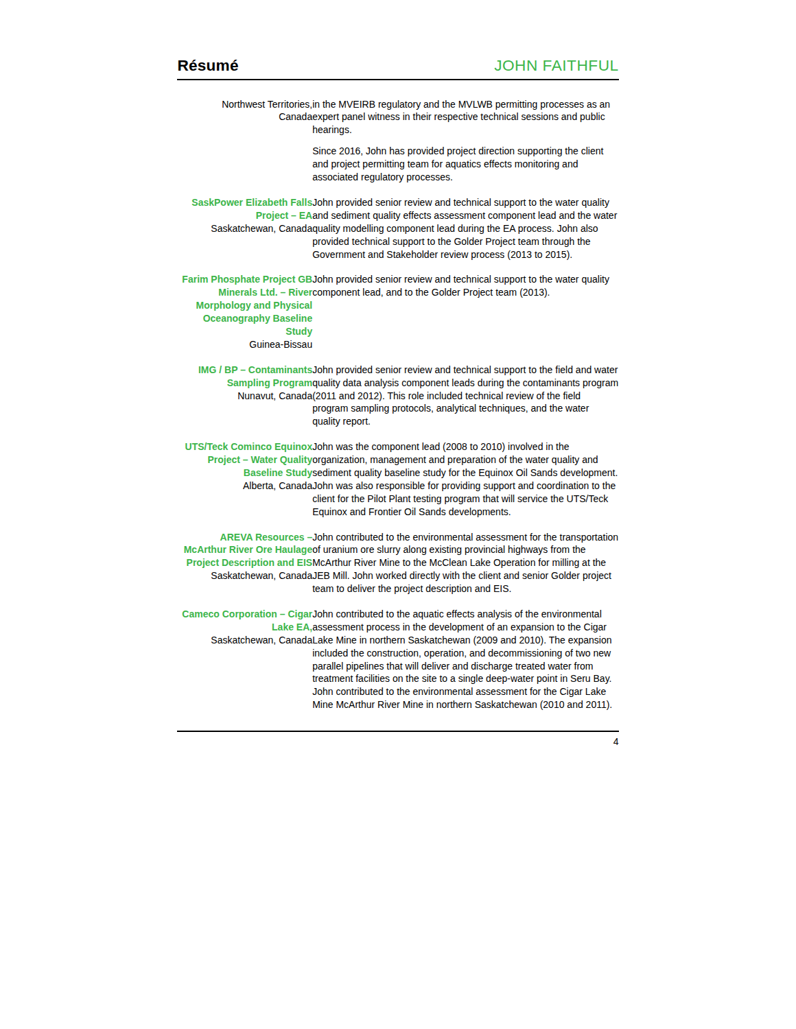Résumé
JOHN FAITHFUL
| Northwest Territories, Canada | in the MVEIRB regulatory and the MVLWB permitting processes as an expert panel witness in their respective technical sessions and public hearings. Since 2016, John has provided project direction supporting the client and project permitting team for aquatics effects monitoring and associated regulatory processes. |
| SaskPower Elizabeth Falls Project – EA Saskatchewan, Canada | John provided senior review and technical support to the water quality and sediment quality effects assessment component lead and the water quality modelling component lead during the EA process. John also provided technical support to the Golder Project team through the Government and Stakeholder review process (2013 to 2015). |
| Farim Phosphate Project GB Minerals Ltd. – River Morphology and Physical Oceanography Baseline Study Guinea-Bissau | John provided senior review and technical support to the water quality component lead, and to the Golder Project team (2013). |
| IMG / BP – Contaminants Sampling Program Nunavut, Canada | John provided senior review and technical support to the field and water quality data analysis component leads during the contaminants program (2011 and 2012). This role included technical review of the field program sampling protocols, analytical techniques, and the water quality report. |
| UTS/Teck Cominco Equinox Project – Water Quality Baseline Study Alberta, Canada | John was the component lead (2008 to 2010) involved in the organization, management and preparation of the water quality and sediment quality baseline study for the Equinox Oil Sands development. John was also responsible for providing support and coordination to the client for the Pilot Plant testing program that will service the UTS/Teck Equinox and Frontier Oil Sands developments. |
| AREVA Resources – McArthur River Ore Haulage Project Description and EIS Saskatchewan, Canada | John contributed to the environmental assessment for the transportation of uranium ore slurry along existing provincial highways from the McArthur River Mine to the McClean Lake Operation for milling at the JEB Mill. John worked directly with the client and senior Golder project team to deliver the project description and EIS. |
| Cameco Corporation – Cigar Lake EA, Saskatchewan, Canada | John contributed to the aquatic effects analysis of the environmental assessment process in the development of an expansion to the Cigar Lake Mine in northern Saskatchewan (2009 and 2010). The expansion included the construction, operation, and decommissioning of two new parallel pipelines that will deliver and discharge treated water from treatment facilities on the site to a single deep-water point in Seru Bay. John contributed to the environmental assessment for the Cigar Lake Mine McArthur River Mine in northern Saskatchewan (2010 and 2011). |
4